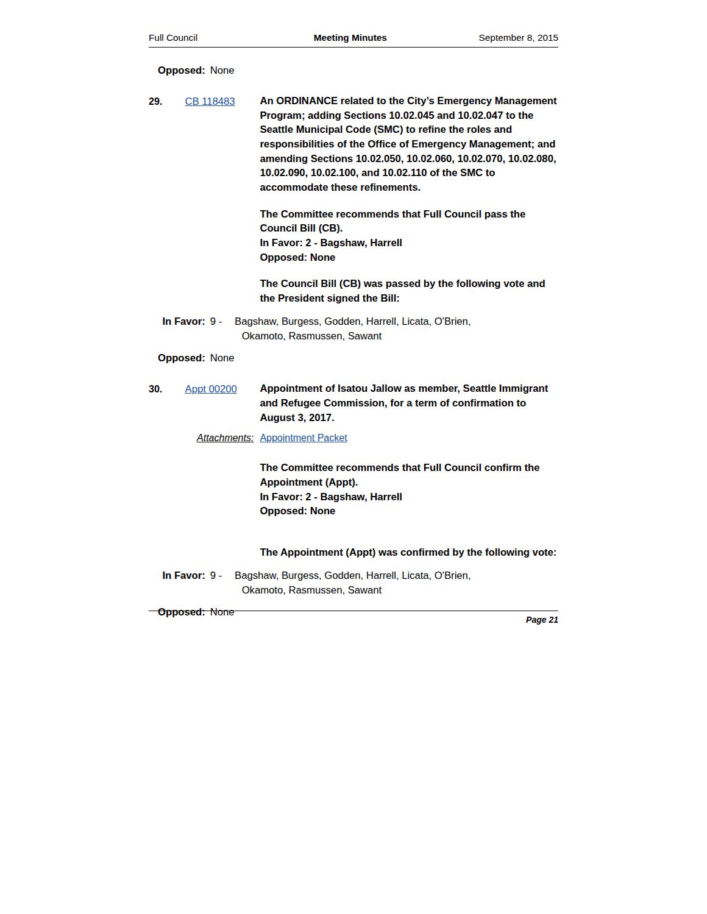Full Council
Meeting Minutes
September 8, 2015
Opposed:
None
29.
CB 118483
An ORDINANCE related to the City’s Emergency Management Program; adding Sections 10.02.045 and 10.02.047 to the Seattle Municipal Code (SMC) to refine the roles and responsibilities of the Office of Emergency Management; and amending Sections 10.02.050, 10.02.060, 10.02.070, 10.02.080, 10.02.090, 10.02.100, and 10.02.110 of the SMC to accommodate these refinements.
The Committee recommends that Full Council pass the Council Bill (CB).
In Favor: 2 - Bagshaw, Harrell
Opposed: None
The Council Bill (CB) was passed by the following vote and the President signed the Bill:
In Favor:
9 -
Bagshaw, Burgess, Godden, Harrell, Licata, O'Brien,Okamoto, Rasmussen, Sawant
Opposed:
None
30.
Appt 00200
Appointment of Isatou Jallow as member, Seattle Immigrant and Refugee Commission, for a term of confirmation to August 3, 2017.
Attachments:
Appointment Packet
The Committee recommends that Full Council confirm the Appointment (Appt).
In Favor: 2 - Bagshaw, Harrell
Opposed: None
The Appointment (Appt) was confirmed by the following vote:
In Favor:
9 -
Bagshaw, Burgess, Godden, Harrell, Licata, O'Brien,Okamoto, Rasmussen, Sawant
Opposed:
None
Page 21